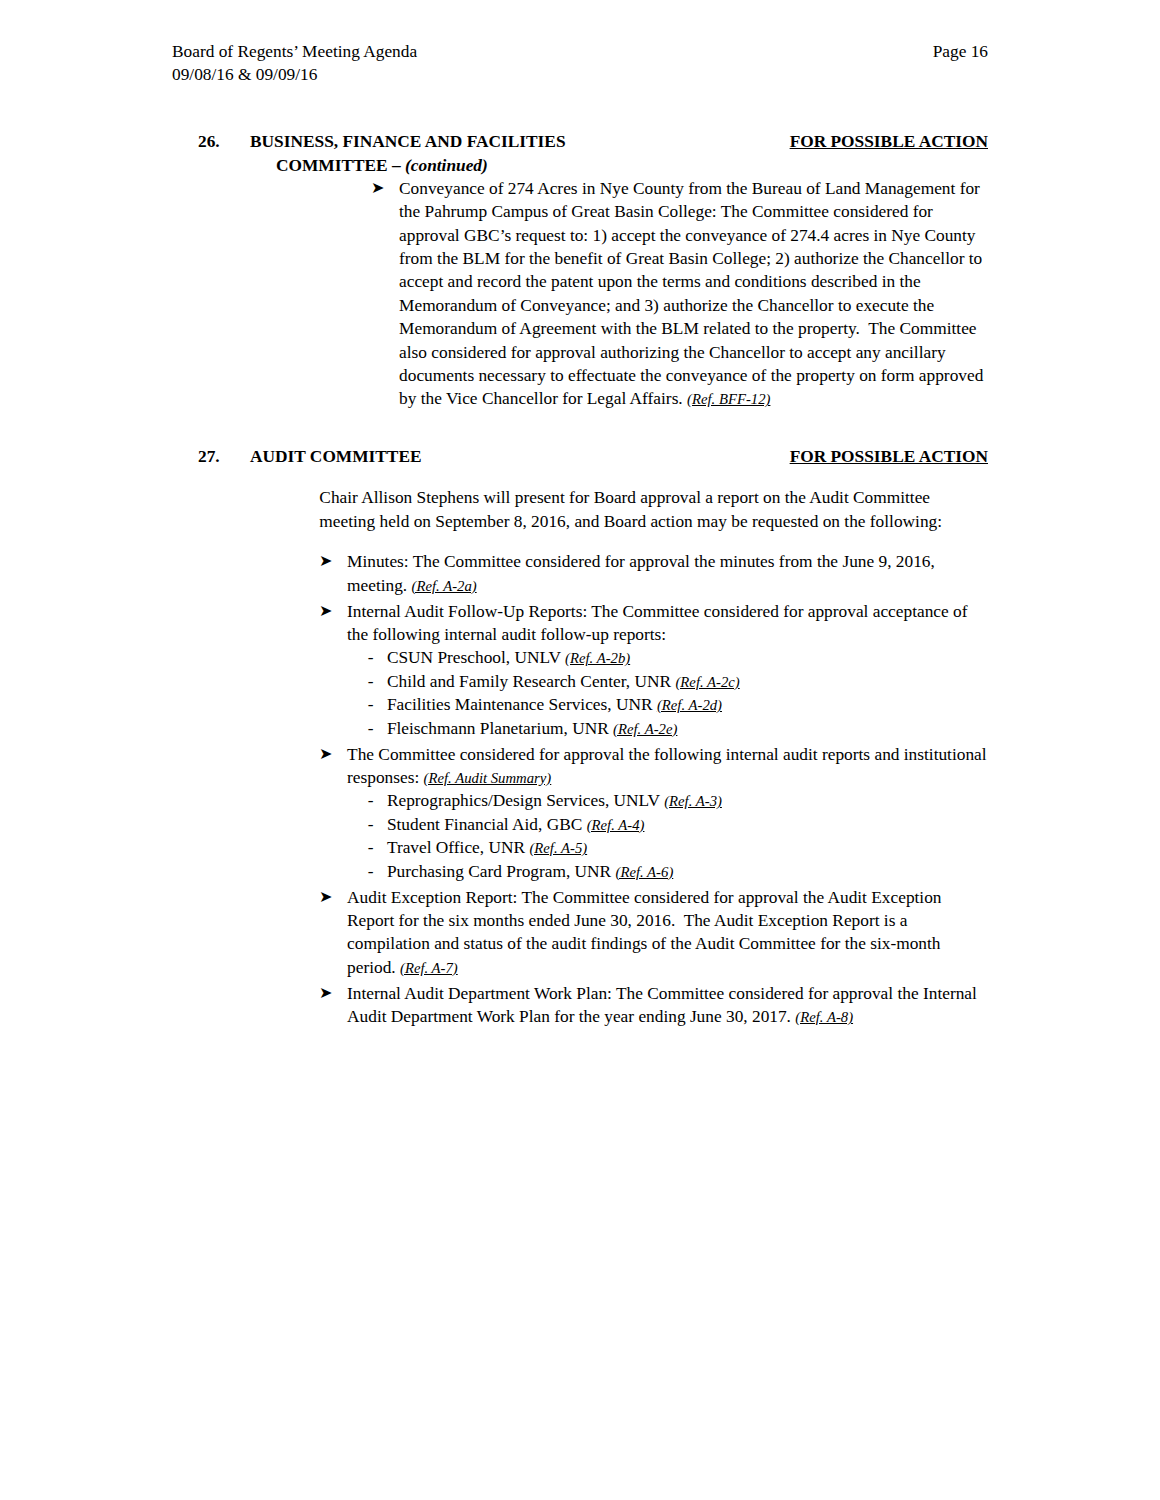Board of Regents’ Meeting Agenda
Page 16
09/08/16 & 09/09/16
26.
BUSINESS, FINANCE AND FACILITIES
FOR POSSIBLE ACTION
COMMITTEE – (continued)
Conveyance of 274 Acres in Nye County from the Bureau of Land Management for the Pahrump Campus of Great Basin College: The Committee considered for approval GBC’s request to: 1) accept the conveyance of 274.4 acres in Nye County from the BLM for the benefit of Great Basin College; 2) authorize the Chancellor to accept and record the patent upon the terms and conditions described in the Memorandum of Conveyance; and 3) authorize the Chancellor to execute the Memorandum of Agreement with the BLM related to the property. The Committee also considered for approval authorizing the Chancellor to accept any ancillary documents necessary to effectuate the conveyance of the property on form approved by the Vice Chancellor for Legal Affairs. (Ref. BFF-12)
27.
AUDIT COMMITTEE
FOR POSSIBLE ACTION
Chair Allison Stephens will present for Board approval a report on the Audit Committee meeting held on September 8, 2016, and Board action may be requested on the following:
Minutes: The Committee considered for approval the minutes from the June 9, 2016, meeting. (Ref. A-2a)
Internal Audit Follow-Up Reports: The Committee considered for approval acceptance of the following internal audit follow-up reports:
CSUN Preschool, UNLV (Ref. A-2b)
Child and Family Research Center, UNR (Ref. A-2c)
Facilities Maintenance Services, UNR (Ref. A-2d)
Fleischmann Planetarium, UNR (Ref. A-2e)
The Committee considered for approval the following internal audit reports and institutional responses: (Ref. Audit Summary)
Reprographics/Design Services, UNLV (Ref. A-3)
Student Financial Aid, GBC (Ref. A-4)
Travel Office, UNR (Ref. A-5)
Purchasing Card Program, UNR (Ref. A-6)
Audit Exception Report: The Committee considered for approval the Audit Exception Report for the six months ended June 30, 2016. The Audit Exception Report is a compilation and status of the audit findings of the Audit Committee for the six-month period. (Ref. A-7)
Internal Audit Department Work Plan: The Committee considered for approval the Internal Audit Department Work Plan for the year ending June 30, 2017. (Ref. A-8)